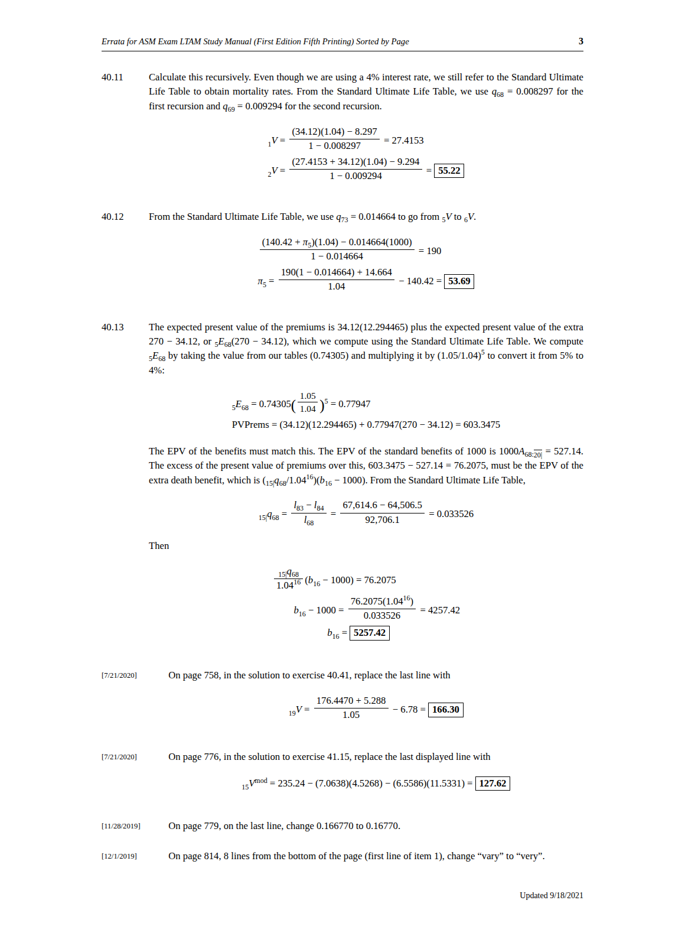Errata for ASM Exam LTAM Study Manual (First Edition Fifth Printing) Sorted by Page 3
40.11
Calculate this recursively. Even though we are using a 4% interest rate, we still refer to the Standard Ultimate Life Table to obtain mortality rates. From the Standard Ultimate Life Table, we use q68 = 0.008297 for the first recursion and q69 = 0.009294 for the second recursion.
1 V = (34.12)(1.04) − 8.2971 − 0.008297 = 27.4153
2 V = (27.4153 + 34.12)(1.04) − 9.2941 − 0.009294 = 55.22
40.12
From the Standard Ultimate Life Table, we use q73 = 0.014664 to go from 5 V to 6 V.
(140.42 + π5)(1.04) − 0.014664(1000) 1 − 0.014664 = 190
π5 = 190(1 − 0.014664) + 14.6641.04 − 140.42 = 53.69
40.13
The expected present value of the premiums is 34.12(12.294465) plus the expected present value of the extra 270 − 34.12, or 5 E68(270 − 34.12), which we compute using the Standard Ultimate Life Table. We compute 5 E68 by taking the value from our tables (0.74305) and multiplying it by (1.05/1.04)5 to convert it from 5% to 4%:
5 E68 = 0.74305(1.051.04)5 = 0.77947
PVPrems = (34.12)(12.294465) + 0.77947(270 − 34.12) = 603.3475
The EPV of the benefits must match this. The EPV of the standard benefits of 1000 is 1000A68:20| = 527.14. The excess of the present value of premiums over this, 603.3475 − 527.14 = 76.2075, must be the EPV of the extra death benefit, which is (15|q68/1.0416)(b16 − 1000). From the Standard Ultimate Life Table,
15|q68 = l83 − l84 l68 = 67,614.6 − 64,506.592,706.1 = 0.033526
Then
15|q681.0416(b16 − 1000) = 76.2075
b16 − 1000 = 76.2075(1.0416) 0.033526 = 4257.42
b16 = 5257.42
[7/21/2020]
On page 758, in the solution to exercise 40.41, replace the last line with
19 V = 176.4470 + 5.2881.05 − 6.78 = 166.30
[7/21/2020]
On page 776, in the solution to exercise 41.15, replace the last displayed line with
15 Vmod = 235.24 − (7.0638)(4.5268) − (6.5586)(11.5331) = 127.62
[11/28/2019]
On page 779, on the last line, change 0.166770 to 0.16770.
[12/1/2019]
On page 814, 8 lines from the bottom of the page (first line of item 1), change “vary” to “very”.
Updated 9/18/2021